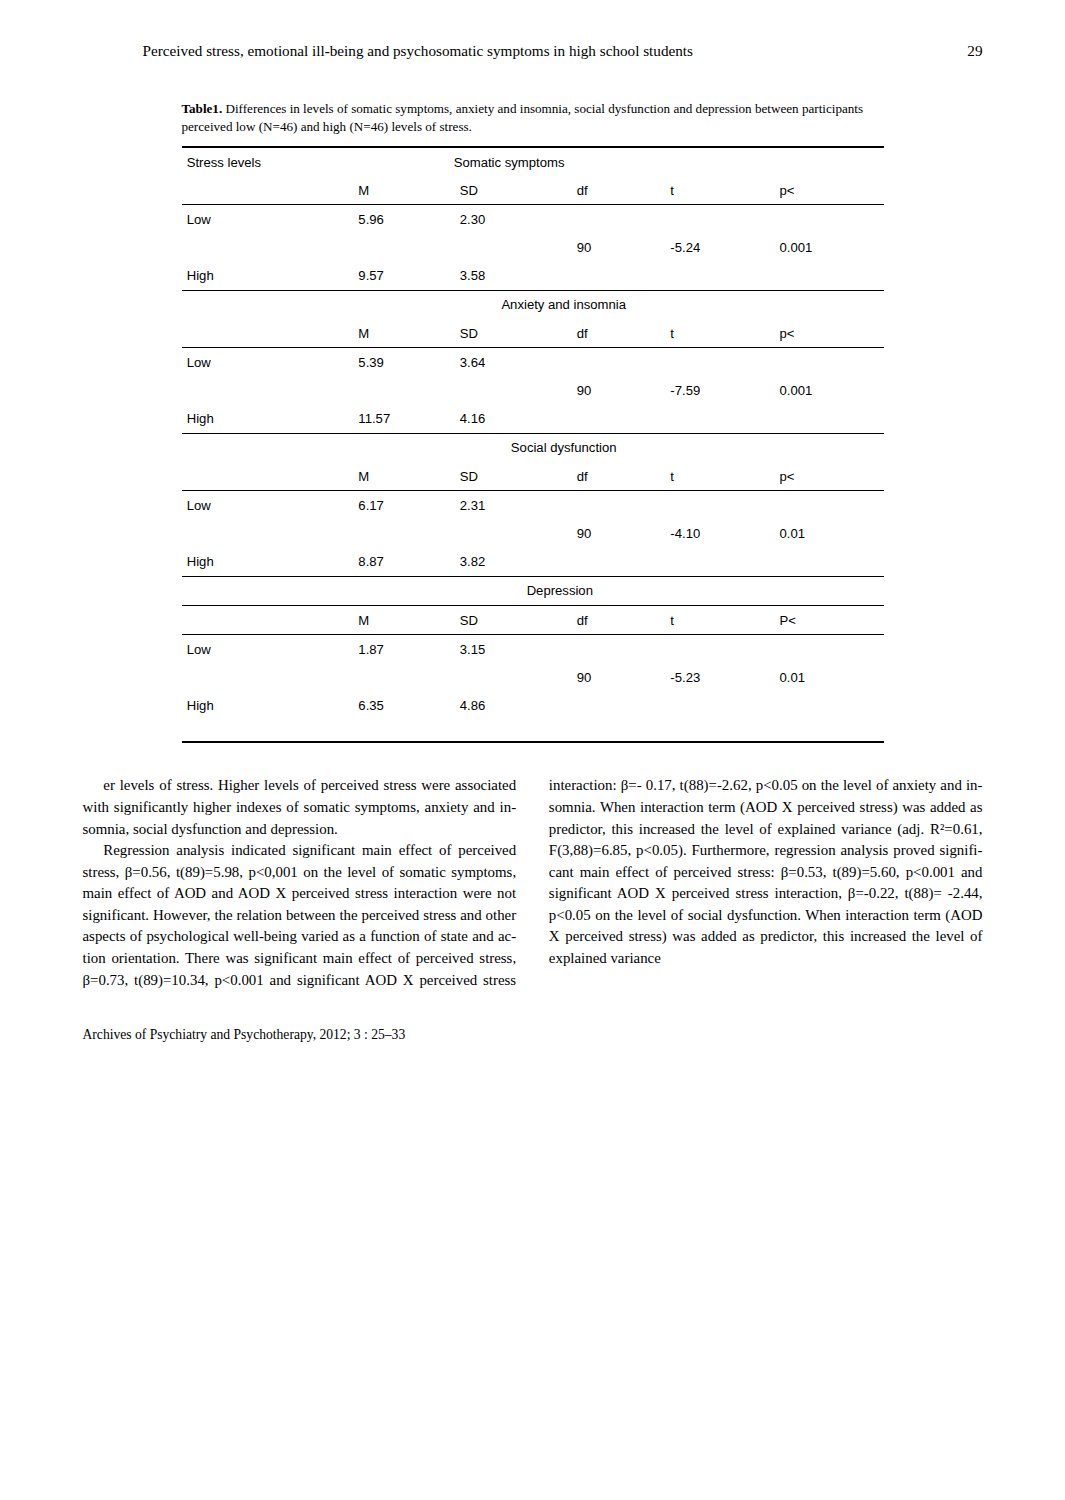Perceived stress, emotional ill-being and psychosomatic symptoms in high school students 29
Table1. Differences in levels of somatic symptoms, anxiety and insomnia, social dysfunction and depression between participants perceived low (N=46) and high (N=46) levels of stress.
| Stress levels | Somatic symptoms | | |
| | M | SD | df | t | p< |
| Low | 5.96 | 2.30 | | | |
| | | | 90 | -5.24 | 0.001 |
| High | 9.57 | 3.58 | | | |
| | Anxiety and insomnia | |
| | M | SD | df | t | p< |
| Low | 5.39 | 3.64 | | | |
| | | | 90 | -7.59 | 0.001 |
| High | 11.57 | 4.16 | | | |
| | Social dysfunction | |
| | M | SD | df | t | p< |
| Low | 6.17 | 2.31 | | | |
| | | | 90 | -4.10 | 0.01 |
| High | 8.87 | 3.82 | | | |
| | | Depression | | |
| | M | SD | df | t | P< |
| Low | 1.87 | 3.15 | | | |
| | | | 90 | -5.23 | 0.01 |
| High | 6.35 | 4.86 | | | |
er levels of stress. Higher levels of perceived stress were associated with significantly higher indexes of somatic symptoms, anxiety and insomnia, social dysfunction and depression.
Regression analysis indicated significant main effect of perceived stress, β=0.56, t(89)=5.98, p<0,001 on the level of somatic symptoms, main effect of AOD and AOD X perceived stress interaction were not significant. However, the relation between the perceived stress and other aspects of psychological well-being varied as a function of state and action orientation. There was significant main effect of perceived stress, β=0.73, t(89)=10.34, p<0.001 and significant AOD X perceived stress interaction: β=- 0.17, t(88)=-2.62, p<0.05 on the level of anxiety and insomnia. When interaction term (AOD X perceived stress) was added as predictor, this increased the level of explained variance (adj. R²=0.61, F(3,88)=6.85, p<0.05). Furthermore, regression analysis proved significant main effect of perceived stress: β=0.53, t(89)=5.60, p<0.001 and significant AOD X perceived stress interaction, β=-0.22, t(88)= -2.44, p<0.05 on the level of social dysfunction. When interaction term (AOD X perceived stress) was added as predictor, this increased the level of explained variance
Archives of Psychiatry and Psychotherapy, 2012; 3 : 25–33